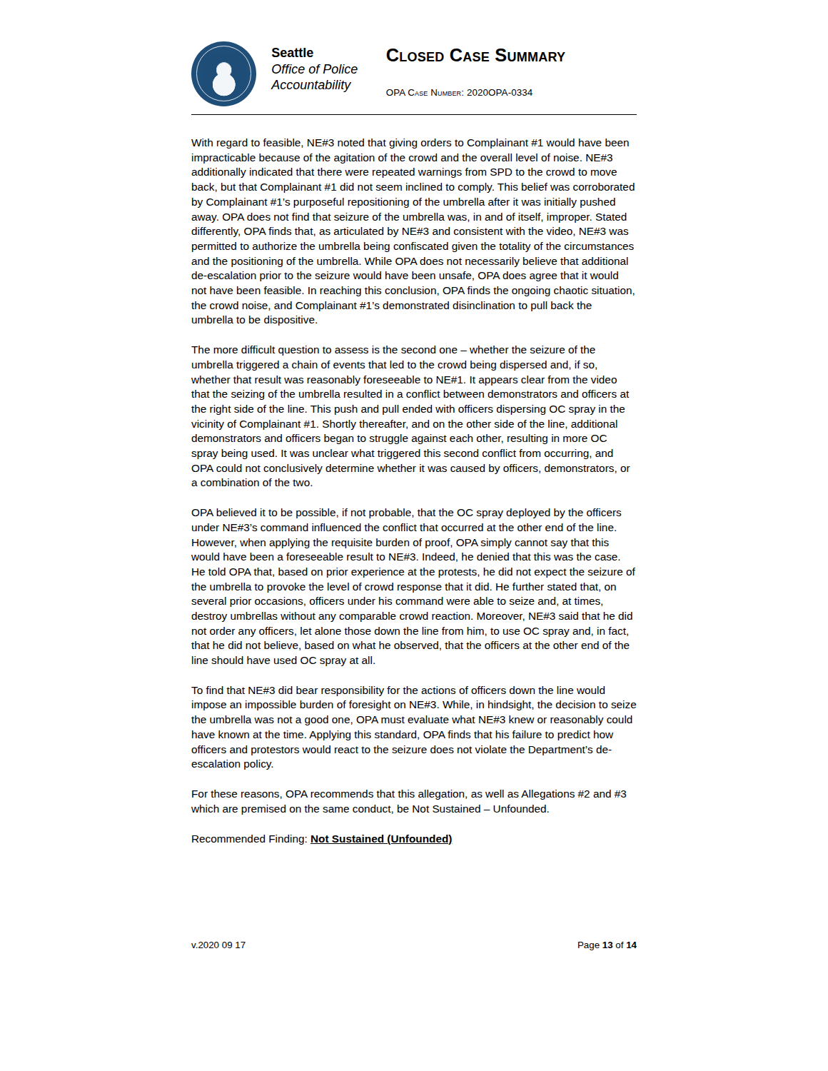Seattle
Office of Police
Accountability
Closed Case Summary
OPA Case Number: 2020OPA-0334
With regard to feasible, NE#3 noted that giving orders to Complainant #1 would have been impracticable because of the agitation of the crowd and the overall level of noise. NE#3 additionally indicated that there were repeated warnings from SPD to the crowd to move back, but that Complainant #1 did not seem inclined to comply. This belief was corroborated by Complainant #1’s purposeful repositioning of the umbrella after it was initially pushed away. OPA does not find that seizure of the umbrella was, in and of itself, improper. Stated differently, OPA finds that, as articulated by NE#3 and consistent with the video, NE#3 was permitted to authorize the umbrella being confiscated given the totality of the circumstances and the positioning of the umbrella. While OPA does not necessarily believe that additional de-escalation prior to the seizure would have been unsafe, OPA does agree that it would not have been feasible. In reaching this conclusion, OPA finds the ongoing chaotic situation, the crowd noise, and Complainant #1’s demonstrated disinclination to pull back the umbrella to be dispositive.
The more difficult question to assess is the second one – whether the seizure of the umbrella triggered a chain of events that led to the crowd being dispersed and, if so, whether that result was reasonably foreseeable to NE#1. It appears clear from the video that the seizing of the umbrella resulted in a conflict between demonstrators and officers at the right side of the line. This push and pull ended with officers dispersing OC spray in the vicinity of Complainant #1. Shortly thereafter, and on the other side of the line, additional demonstrators and officers began to struggle against each other, resulting in more OC spray being used. It was unclear what triggered this second conflict from occurring, and OPA could not conclusively determine whether it was caused by officers, demonstrators, or a combination of the two.
OPA believed it to be possible, if not probable, that the OC spray deployed by the officers under NE#3’s command influenced the conflict that occurred at the other end of the line. However, when applying the requisite burden of proof, OPA simply cannot say that this would have been a foreseeable result to NE#3. Indeed, he denied that this was the case. He told OPA that, based on prior experience at the protests, he did not expect the seizure of the umbrella to provoke the level of crowd response that it did. He further stated that, on several prior occasions, officers under his command were able to seize and, at times, destroy umbrellas without any comparable crowd reaction. Moreover, NE#3 said that he did not order any officers, let alone those down the line from him, to use OC spray and, in fact, that he did not believe, based on what he observed, that the officers at the other end of the line should have used OC spray at all.
To find that NE#3 did bear responsibility for the actions of officers down the line would impose an impossible burden of foresight on NE#3. While, in hindsight, the decision to seize the umbrella was not a good one, OPA must evaluate what NE#3 knew or reasonably could have known at the time. Applying this standard, OPA finds that his failure to predict how officers and protestors would react to the seizure does not violate the Department’s de-escalation policy.
For these reasons, OPA recommends that this allegation, as well as Allegations #2 and #3 which are premised on the same conduct, be Not Sustained – Unfounded.
Recommended Finding: Not Sustained (Unfounded)
v.2020 09 17
Page 13 of 14